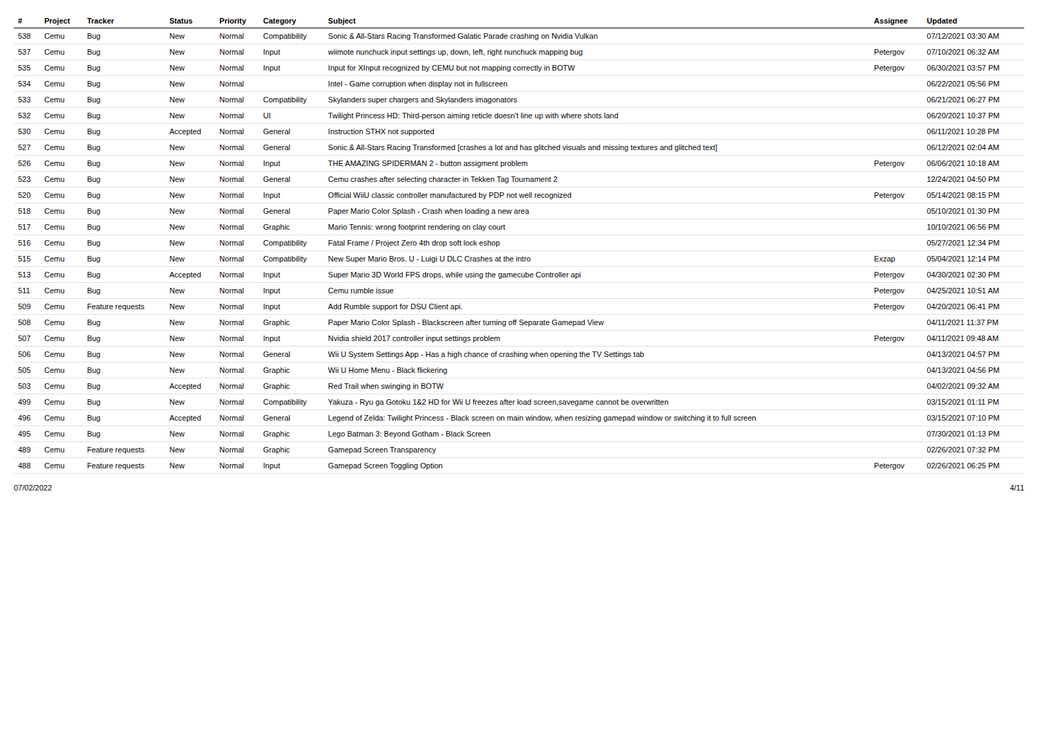| # | Project | Tracker | Status | Priority | Category | Subject | Assignee | Updated |
| --- | --- | --- | --- | --- | --- | --- | --- | --- |
| 538 | Cemu | Bug | New | Normal | Compatibility | Sonic & All-Stars Racing Transformed Galatic Parade crashing on Nvidia Vulkan | | 07/12/2021 03:30 AM |
| 537 | Cemu | Bug | New | Normal | Input | wiimote nunchuck input settings up, down, left, right nunchuck mapping bug | Petergov | 07/10/2021 06:32 AM |
| 535 | Cemu | Bug | New | Normal | Input | Input for XInput recognized by CEMU but not mapping correctly in BOTW | Petergov | 06/30/2021 03:57 PM |
| 534 | Cemu | Bug | New | Normal | | Intel - Game corruption when display not in fullscreen | | 06/22/2021 05:56 PM |
| 533 | Cemu | Bug | New | Normal | Compatibility | Skylanders super chargers and Skylanders imagonators | | 06/21/2021 06:27 PM |
| 532 | Cemu | Bug | New | Normal | UI | Twilight Princess HD: Third-person aiming reticle doesn't line up with where shots land | | 06/20/2021 10:37 PM |
| 530 | Cemu | Bug | Accepted | Normal | General | Instruction STHX not supported | | 06/11/2021 10:28 PM |
| 527 | Cemu | Bug | New | Normal | General | Sonic & All-Stars Racing Transformed [crashes a lot and has glitched visuals and missing textures and glitched text] | | 06/12/2021 02:04 AM |
| 526 | Cemu | Bug | New | Normal | Input | THE AMAZING SPIDERMAN 2 - button assigment problem | Petergov | 06/06/2021 10:18 AM |
| 523 | Cemu | Bug | New | Normal | General | Cemu crashes after selecting character in Tekken Tag Tournament 2 | | 12/24/2021 04:50 PM |
| 520 | Cemu | Bug | New | Normal | Input | Official WiiU classic controller manufactured by PDP not well recognized | Petergov | 05/14/2021 08:15 PM |
| 518 | Cemu | Bug | New | Normal | General | Paper Mario Color Splash - Crash when loading a new area | | 05/10/2021 01:30 PM |
| 517 | Cemu | Bug | New | Normal | Graphic | Mario Tennis: wrong footprint rendering on clay court | | 10/10/2021 06:56 PM |
| 516 | Cemu | Bug | New | Normal | Compatibility | Fatal Frame / Project Zero 4th drop soft lock eshop | | 05/27/2021 12:34 PM |
| 515 | Cemu | Bug | New | Normal | Compatibility | New Super Mario Bros. U - Luigi U DLC Crashes at the intro | Exzap | 05/04/2021 12:14 PM |
| 513 | Cemu | Bug | Accepted | Normal | Input | Super Mario 3D World FPS drops, while using the gamecube Controller api | Petergov | 04/30/2021 02:30 PM |
| 511 | Cemu | Bug | New | Normal | Input | Cemu rumble issue | Petergov | 04/25/2021 10:51 AM |
| 509 | Cemu | Feature requests | New | Normal | Input | Add Rumble support for DSU Client api. | Petergov | 04/20/2021 06:41 PM |
| 508 | Cemu | Bug | New | Normal | Graphic | Paper Mario Color Splash - Blackscreen after turning off Separate Gamepad View | | 04/11/2021 11:37 PM |
| 507 | Cemu | Bug | New | Normal | Input | Nvidia shield 2017 controller input settings problem | Petergov | 04/11/2021 09:48 AM |
| 506 | Cemu | Bug | New | Normal | General | Wii U System Settings App - Has a high chance of crashing when opening the TV Settings tab | | 04/13/2021 04:57 PM |
| 505 | Cemu | Bug | New | Normal | Graphic | Wii U Home Menu - Black flickering | | 04/13/2021 04:56 PM |
| 503 | Cemu | Bug | Accepted | Normal | Graphic | Red Trail when swinging in BOTW | | 04/02/2021 09:32 AM |
| 499 | Cemu | Bug | New | Normal | Compatibility | Yakuza - Ryu ga Gotoku 1&2 HD for Wii U freezes after load screen,savegame cannot be overwritten | | 03/15/2021 01:11 PM |
| 496 | Cemu | Bug | Accepted | Normal | General | Legend of Zelda: Twilight Princess - Black screen on main window, when resizing gamepad window or switching it to full screen | | 03/15/2021 07:10 PM |
| 495 | Cemu | Bug | New | Normal | Graphic | Lego Batman 3: Beyond Gotham - Black Screen | | 07/30/2021 01:13 PM |
| 489 | Cemu | Feature requests | New | Normal | Graphic | Gamepad Screen Transparency | | 02/26/2021 07:32 PM |
| 488 | Cemu | Feature requests | New | Normal | Input | Gamepad Screen Toggling Option | Petergov | 02/26/2021 06:25 PM |
07/02/2022 4/11